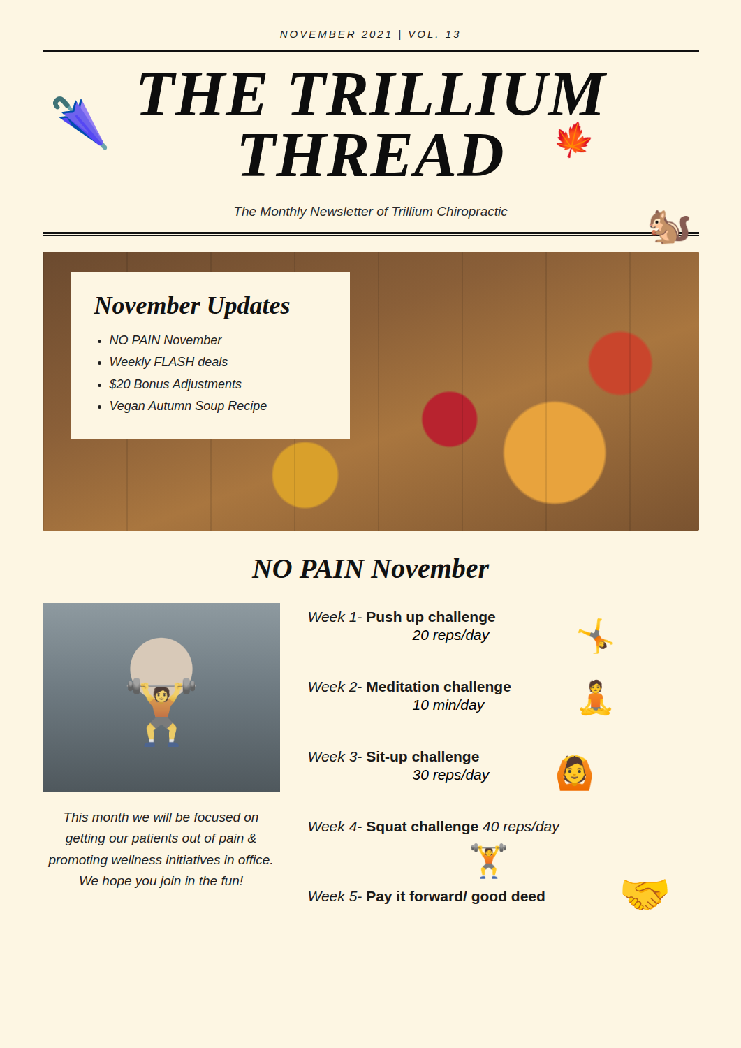NOVEMBER 2021 | VOL. 13
🌂 🍁 🐿️
The TrilliumThread
The Monthly Newsletter of Trillium Chiropractic
November Updates
NO PAIN November
Weekly FLASH deals
$20 Bonus Adjustments
Vegan Autumn Soup Recipe
NO PAIN November
This month we will be focused on getting our patients out of pain & promoting wellness initiatives in office. We hope you join in the fun!
Week 1- Push up challenge
20 reps/day 🤸
Week 2- Meditation challenge
10 min/day 🧘
Week 3- Sit-up challenge
30 reps/day 🙆
Week 4- Squat challenge 40 reps/day
🏋️
Week 5- Pay it forward/ good deed
🤝